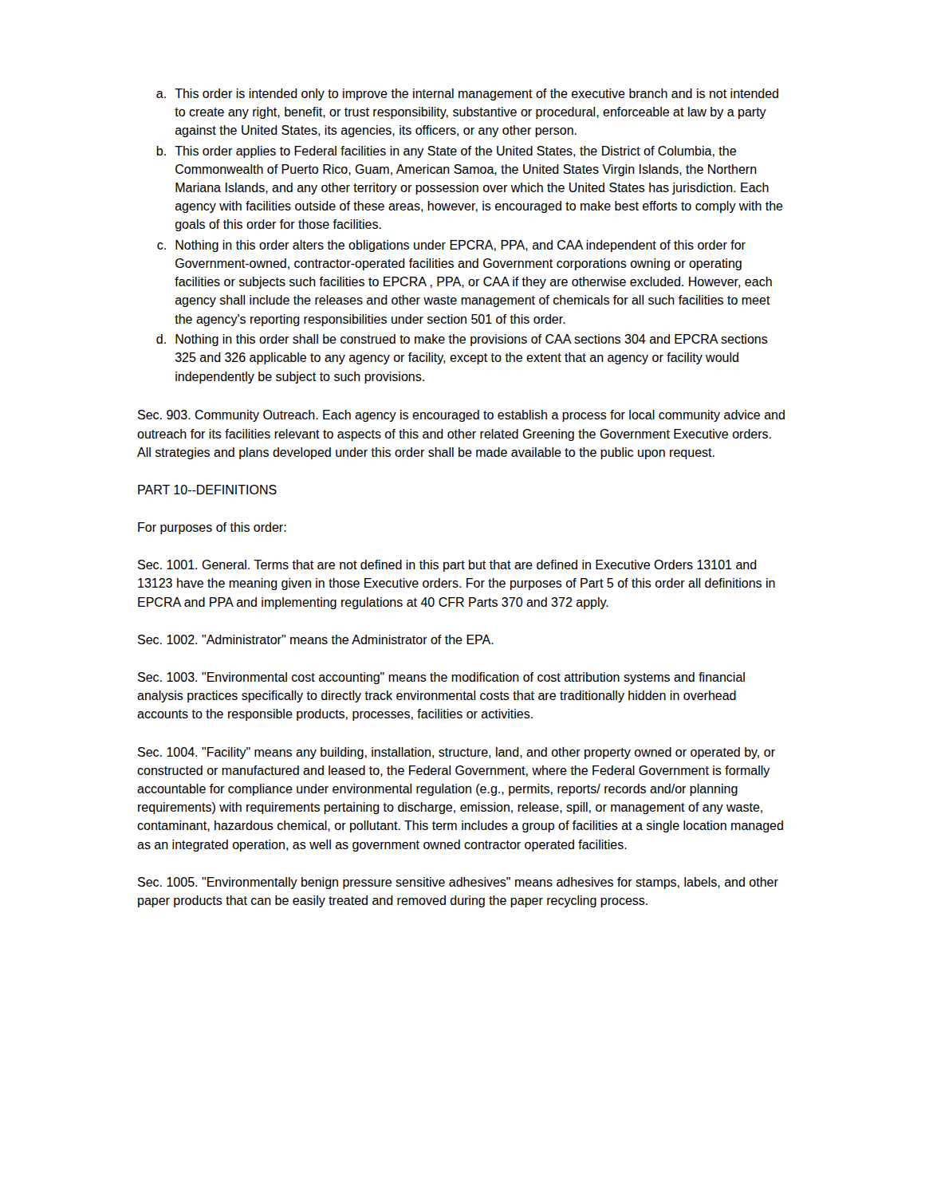This order is intended only to improve the internal management of the executive branch and is not intended to create any right, benefit, or trust responsibility, substantive or procedural, enforceable at law by a party against the United States, its agencies, its officers, or any other person.
This order applies to Federal facilities in any State of the United States, the District of Columbia, the Commonwealth of Puerto Rico, Guam, American Samoa, the United States Virgin Islands, the Northern Mariana Islands, and any other territory or possession over which the United States has jurisdiction. Each agency with facilities outside of these areas, however, is encouraged to make best efforts to comply with the goals of this order for those facilities.
Nothing in this order alters the obligations under EPCRA, PPA, and CAA independent of this order for Government-owned, contractor-operated facilities and Government corporations owning or operating facilities or subjects such facilities to EPCRA , PPA, or CAA if they are otherwise excluded. However, each agency shall include the releases and other waste management of chemicals for all such facilities to meet the agency's reporting responsibilities under section 501 of this order.
Nothing in this order shall be construed to make the provisions of CAA sections 304 and EPCRA sections 325 and 326 applicable to any agency or facility, except to the extent that an agency or facility would independently be subject to such provisions.
Sec. 903. Community Outreach. Each agency is encouraged to establish a process for local community advice and outreach for its facilities relevant to aspects of this and other related Greening the Government Executive orders. All strategies and plans developed under this order shall be made available to the public upon request.
PART 10--DEFINITIONS
For purposes of this order:
Sec. 1001. General. Terms that are not defined in this part but that are defined in Executive Orders 13101 and 13123 have the meaning given in those Executive orders. For the purposes of Part 5 of this order all definitions in EPCRA and PPA and implementing regulations at 40 CFR Parts 370 and 372 apply.
Sec. 1002. "Administrator" means the Administrator of the EPA.
Sec. 1003. "Environmental cost accounting" means the modification of cost attribution systems and financial analysis practices specifically to directly track environmental costs that are traditionally hidden in overhead accounts to the responsible products, processes, facilities or activities.
Sec. 1004. "Facility" means any building, installation, structure, land, and other property owned or operated by, or constructed or manufactured and leased to, the Federal Government, where the Federal Government is formally accountable for compliance under environmental regulation (e.g., permits, reports/ records and/or planning requirements) with requirements pertaining to discharge, emission, release, spill, or management of any waste, contaminant, hazardous chemical, or pollutant. This term includes a group of facilities at a single location managed as an integrated operation, as well as government owned contractor operated facilities.
Sec. 1005. "Environmentally benign pressure sensitive adhesives" means adhesives for stamps, labels, and other paper products that can be easily treated and removed during the paper recycling process.